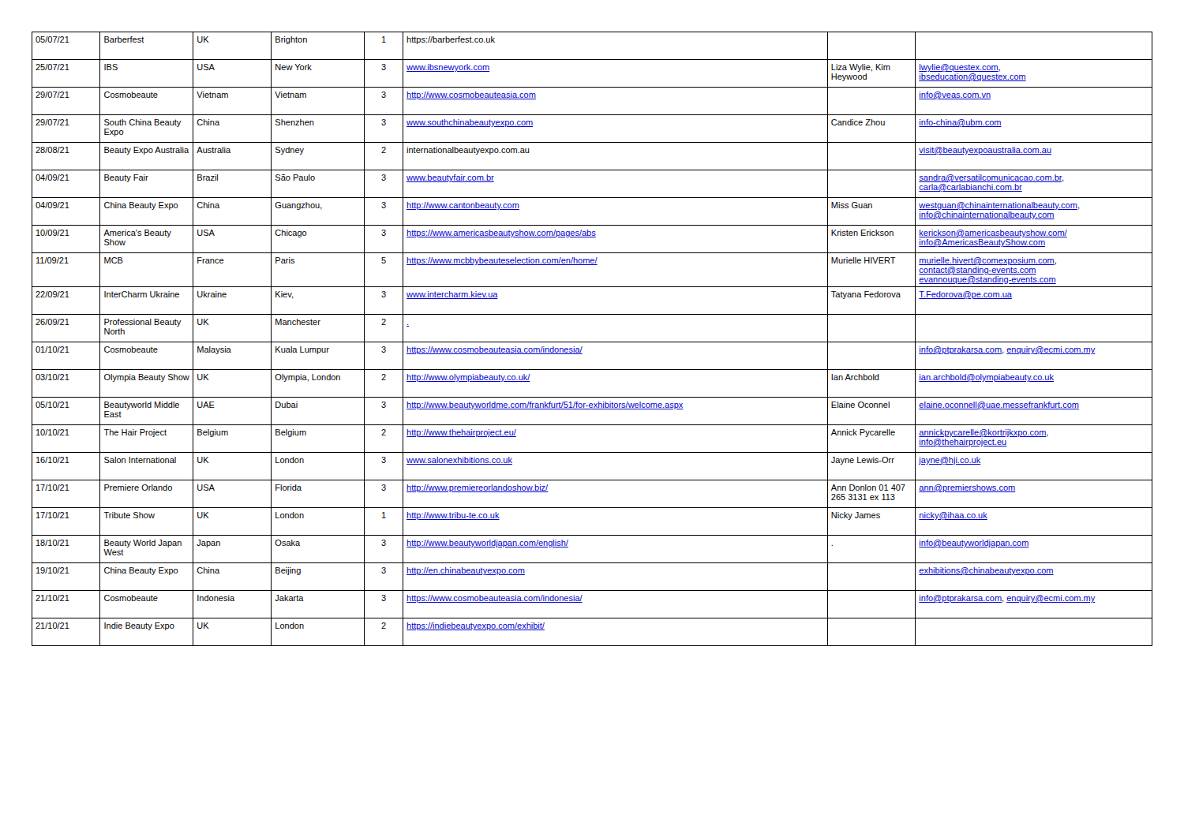| 05/07/21 | Barberfest | UK | Brighton | 1 | https://barberfest.co.uk | | |
| 25/07/21 | IBS | USA | New York | 3 | www.ibsnewyork.com | Liza Wylie, Kim Heywood | lwylie@questex.com , ibseducation@questex.com |
| 29/07/21 | Cosmobeaute | Vietnam | Vietnam | 3 | http://www.cosmobeauteasia.com | | info@veas.com.vn |
| 29/07/21 | South China Beauty Expo | China | Shenzhen | 3 | www.southchinabeautyexpo.com | Candice Zhou | info-china@ubm.com |
| 28/08/21 | Beauty Expo Australia | Australia | Sydney | 2 | internationalbeautyexpo.com.au | | visit@beautyexpoaustralia.com.au |
| 04/09/21 | Beauty Fair | Brazil | São Paulo | 3 | www.beautyfair.com.br | | sandra@versatilcomunicacao.com.br , carla@carlabianchi.com.br |
| 04/09/21 | China Beauty Expo | China | Guangzhou, | 3 | http://www.cantonbeauty.com | Miss Guan | westguan@chinainternationalbeauty.com , info@chinainternationalbeauty.com |
| 10/09/21 | America's Beauty Show | USA | Chicago | 3 | https://www.americasbeautyshow.com/pages/abs | Kristen Erickson | kerickson@americasbeautyshow.com/ info@AmericasBeautyShow.com |
| 11/09/21 | MCB | France | Paris | 5 | https://www.mcbbybeauteselection.com/en/home/ | Murielle HIVERT | murielle.hivert@comexposium.com , contact@standing-events.com evannouque@standing-events.com |
| 22/09/21 | InterCharm Ukraine | Ukraine | Kiev, | 3 | www.intercharm.kiev.ua | Tatyana Fedorova | T.Fedorova@pe.com.ua |
| 26/09/21 | Professional Beauty North | UK | Manchester | 2 | . | | |
| 01/10/21 | Cosmobeaute | Malaysia | Kuala Lumpur | 3 | https://www.cosmobeauteasia.com/indonesia/ | | info@ptprakarsa.com , enquiry@ecmi.com.my |
| 03/10/21 | Olympia Beauty Show | UK | Olympia, London | 2 | http://www.olympiabeauty.co.uk/ | Ian Archbold | ian.archbold@olympiabeauty.co.uk |
| 05/10/21 | Beautyworld Middle East | UAE | Dubai | 3 | http://www.beautyworldme.com/frankfurt/51/for-exhibitors/welcome.aspx | Elaine Oconnel | elaine.oconnell@uae.messefrankfurt.com |
| 10/10/21 | The Hair Project | Belgium | Belgium | 2 | http://www.thehairproject.eu/ | Annick Pycarelle | annickpycarelle@kortrijkxpo.com , info@thehairproject.eu |
| 16/10/21 | Salon International | UK | London | 3 | www.salonexhibitions.co.uk | Jayne Lewis-Orr | jayne@hji.co.uk |
| 17/10/21 | Premiere Orlando | USA | Florida | 3 | http://www.premiereorlandoshow.biz/ | Ann Donlon 01 407 265 3131 ex 113 | ann@premiershows.com |
| 17/10/21 | Tribute Show | UK | London | 1 | http://www.tribu-te.co.uk | Nicky James | nicky@ihaa.co.uk |
| 18/10/21 | Beauty World Japan West | Japan | Osaka | 3 | http://www.beautyworldjapan.com/english/ | . | info@beautyworldjapan.com |
| 19/10/21 | China Beauty Expo | China | Beijing | 3 | http://en.chinabeautyexpo.com | | exhibitions@chinabeautyexpo.com |
| 21/10/21 | Cosmobeaute | Indonesia | Jakarta | 3 | https://www.cosmobeauteasia.com/indonesia/ | | info@ptprakarsa.com , enquiry@ecmi.com.my |
| 21/10/21 | Indie Beauty Expo | UK | London | 2 | https://indiebeautyexpo.com/exhibit/ | | |